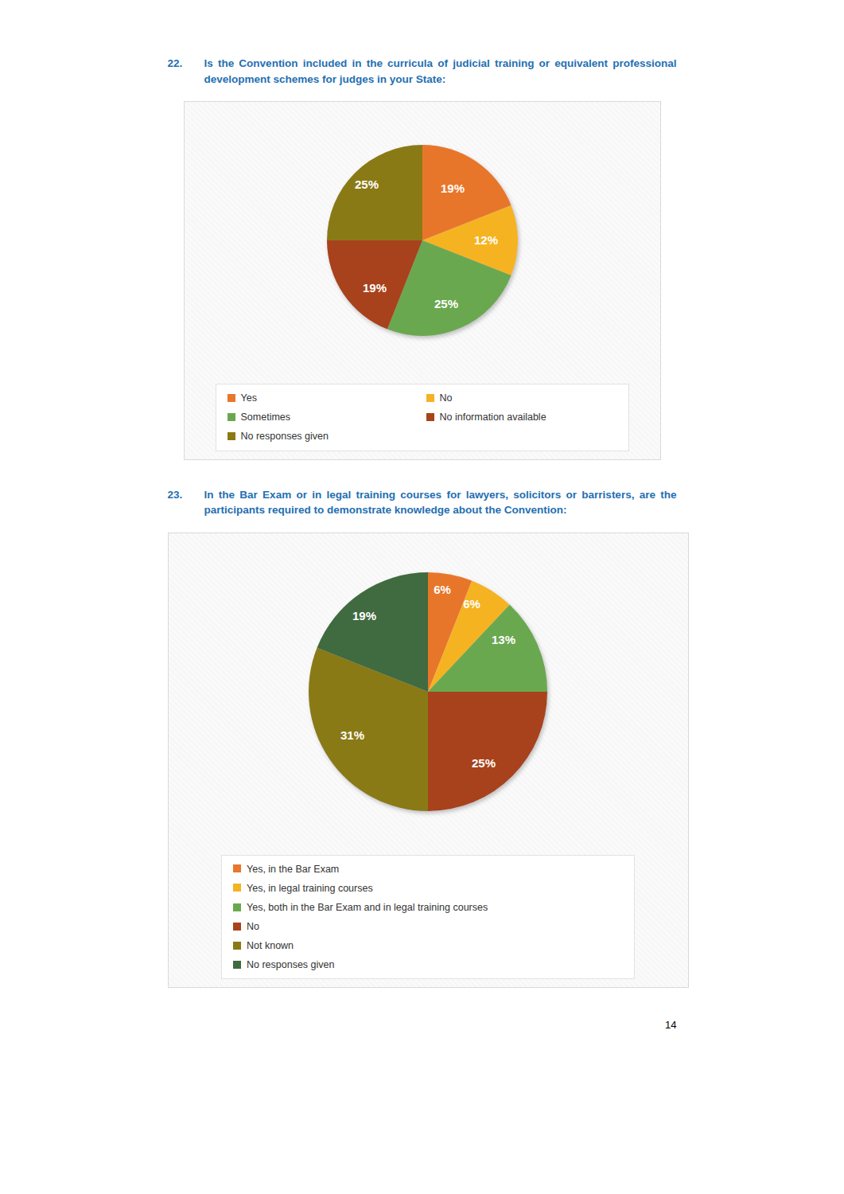22.
Is the Convention included in the curricula of judicial training or equivalent professional development schemes for judges in your State:
19% 12% 25% 19% 25%
Yes
No
Sometimes
No information available
No responses given
23.
In the Bar Exam or in legal training courses for lawyers, solicitors or barristers, are the participants required to demonstrate knowledge about the Convention:
6% 6% 13% 25% 31% 19%
Yes, in the Bar Exam
Yes, in legal training courses
Yes, both in the Bar Exam and in legal training courses
No
Not known
No responses given
14